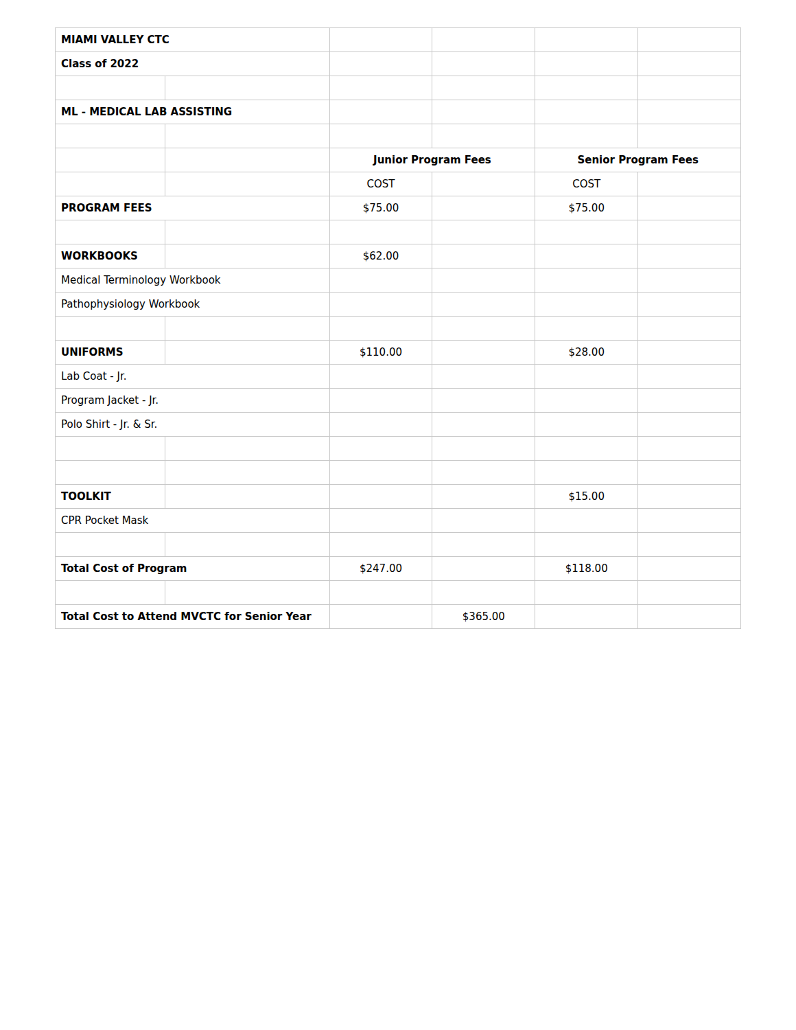| MIAMI VALLEY CTC | | | | |
| Class of 2022 | | | | |
| ML - MEDICAL LAB ASSISTING | | | | |
| | | Junior Program Fees | Senior Program Fees |
| | | COST | | COST | |
| PROGRAM FEES | $75.00 | | $75.00 | |
| WORKBOOKS | | $62.00 | | | |
| Medical Terminology Workbook | | | | |
| Pathophysiology Workbook | | | | |
| UNIFORMS | | $110.00 | | $28.00 | |
| Lab Coat - Jr. | | | | |
| Program Jacket - Jr. | | | | |
| Polo Shirt - Jr. & Sr. | | | | |
| TOOLKIT | | | | $15.00 | |
| CPR Pocket Mask | | | | |
| Total Cost of Program | $247.00 | | $118.00 | |
| Total Cost to Attend MVCTC for Senior Year | | $365.00 | | |